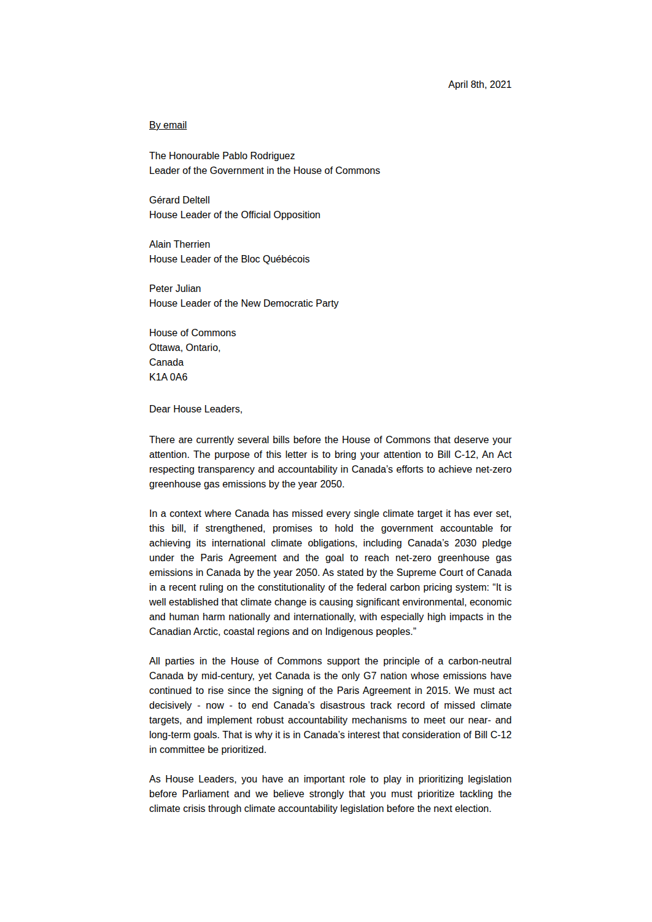April 8th, 2021
By email
The Honourable Pablo Rodriguez
Leader of the Government in the House of Commons
Gérard Deltell
House Leader of the Official Opposition
Alain Therrien
House Leader of the Bloc Québécois
Peter Julian
House Leader of the New Democratic Party
House of Commons
Ottawa, Ontario,
Canada
K1A 0A6
Dear House Leaders,
There are currently several bills before the House of Commons that deserve your attention. The purpose of this letter is to bring your attention to Bill C-12, An Act respecting transparency and accountability in Canada’s efforts to achieve net-zero greenhouse gas emissions by the year 2050.
In a context where Canada has missed every single climate target it has ever set, this bill, if strengthened, promises to hold the government accountable for achieving its international climate obligations, including Canada’s 2030 pledge under the Paris Agreement and the goal to reach net-zero greenhouse gas emissions in Canada by the year 2050. As stated by the Supreme Court of Canada in a recent ruling on the constitutionality of the federal carbon pricing system: “It is well established that climate change is causing significant environmental, economic and human harm nationally and internationally, with especially high impacts in the Canadian Arctic, coastal regions and on Indigenous peoples.”
All parties in the House of Commons support the principle of a carbon-neutral Canada by mid-century, yet Canada is the only G7 nation whose emissions have continued to rise since the signing of the Paris Agreement in 2015. We must act decisively - now - to end Canada’s disastrous track record of missed climate targets, and implement robust accountability mechanisms to meet our near- and long-term goals. That is why it is in Canada’s interest that consideration of Bill C-12 in committee be prioritized.
As House Leaders, you have an important role to play in prioritizing legislation before Parliament and we believe strongly that you must prioritize tackling the climate crisis through climate accountability legislation before the next election.